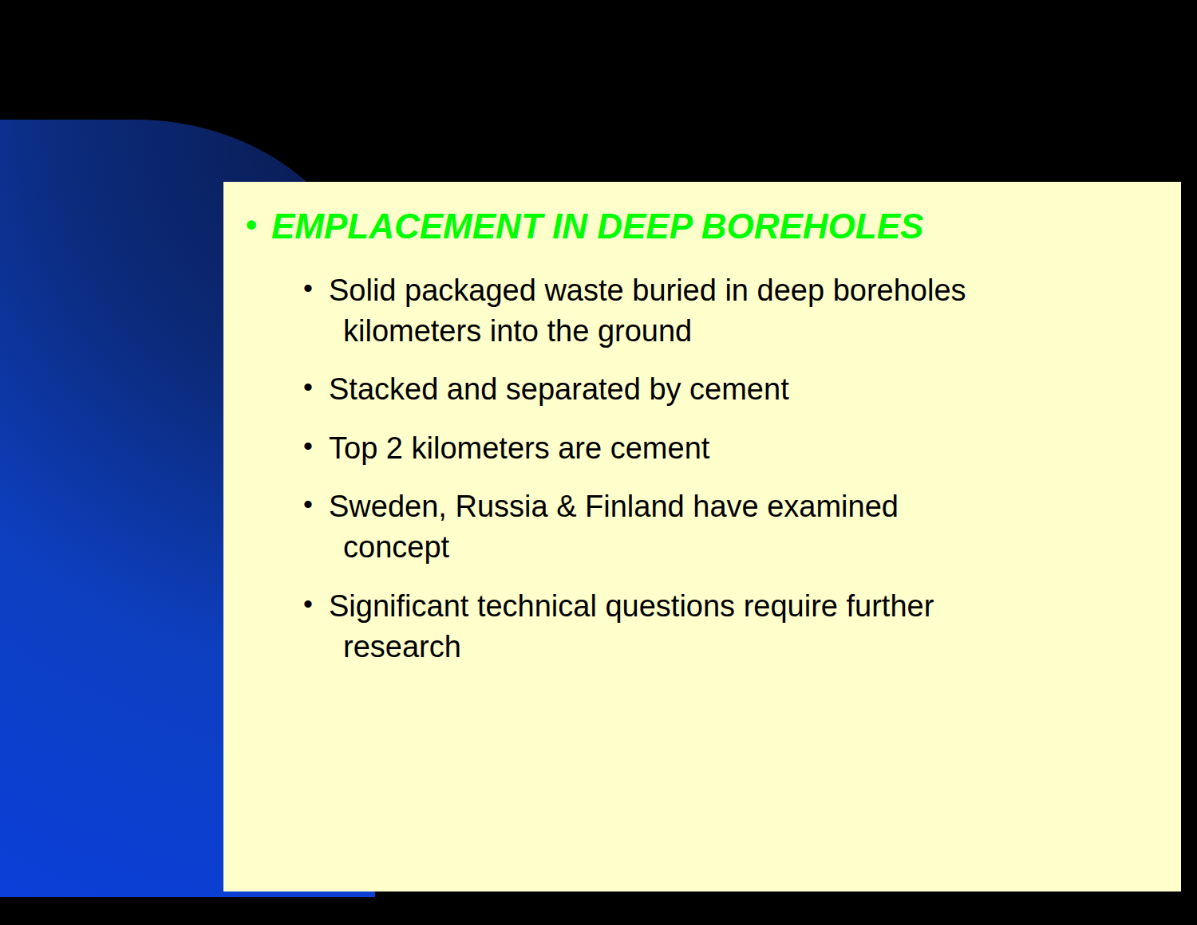EMPLACEMENT IN DEEP BOREHOLES
Solid packaged waste buried in deep boreholeskilometers into the ground
Stacked and separated by cement
Top 2 kilometers are cement
Sweden, Russia & Finland have examinedconcept
Significant technical questions require furtherresearch